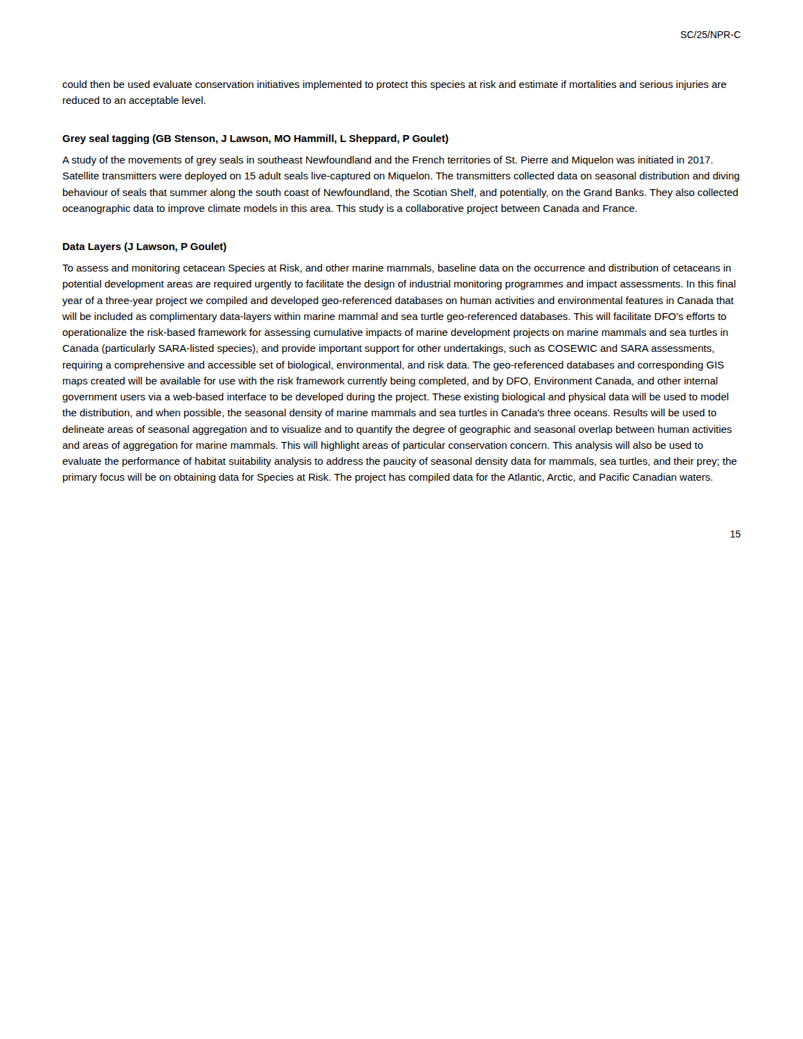SC/25/NPR-C
could then be used evaluate conservation initiatives implemented to protect this species at risk and estimate if mortalities and serious injuries are reduced to an acceptable level.
Grey seal tagging (GB Stenson, J Lawson, MO Hammill, L Sheppard, P Goulet)
A study of the movements of grey seals in southeast Newfoundland and the French territories of St. Pierre and Miquelon was initiated in 2017. Satellite transmitters were deployed on 15 adult seals live-captured on Miquelon. The transmitters collected data on seasonal distribution and diving behaviour of seals that summer along the south coast of Newfoundland, the Scotian Shelf, and potentially, on the Grand Banks. They also collected oceanographic data to improve climate models in this area. This study is a collaborative project between Canada and France.
Data Layers (J Lawson, P Goulet)
To assess and monitoring cetacean Species at Risk, and other marine mammals, baseline data on the occurrence and distribution of cetaceans in potential development areas are required urgently to facilitate the design of industrial monitoring programmes and impact assessments. In this final year of a three-year project we compiled and developed geo-referenced databases on human activities and environmental features in Canada that will be included as complimentary data-layers within marine mammal and sea turtle geo-referenced databases. This will facilitate DFO's efforts to operationalize the risk-based framework for assessing cumulative impacts of marine development projects on marine mammals and sea turtles in Canada (particularly SARA-listed species), and provide important support for other undertakings, such as COSEWIC and SARA assessments, requiring a comprehensive and accessible set of biological, environmental, and risk data. The geo-referenced databases and corresponding GIS maps created will be available for use with the risk framework currently being completed, and by DFO, Environment Canada, and other internal government users via a web-based interface to be developed during the project. These existing biological and physical data will be used to model the distribution, and when possible, the seasonal density of marine mammals and sea turtles in Canada's three oceans. Results will be used to delineate areas of seasonal aggregation and to visualize and to quantify the degree of geographic and seasonal overlap between human activities and areas of aggregation for marine mammals. This will highlight areas of particular conservation concern. This analysis will also be used to evaluate the performance of habitat suitability analysis to address the paucity of seasonal density data for mammals, sea turtles, and their prey; the primary focus will be on obtaining data for Species at Risk. The project has compiled data for the Atlantic, Arctic, and Pacific Canadian waters.
15